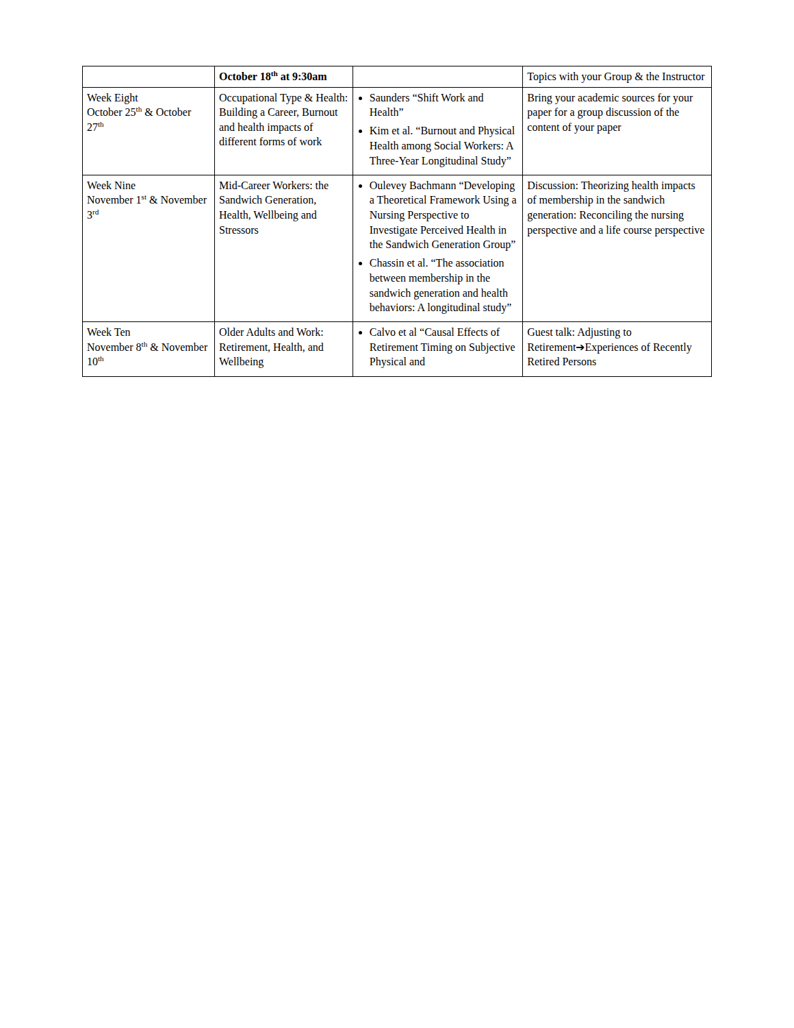| | October 18 th at 9:30am | | Topics with your Group & the Instructor |
| Week Eight October 25 th & October 27 th | Occupational Type & Health: Building a Career, Burnout and health impacts of different forms of work | Saunders “Shift Work and Health” Kim et al. “Burnout and Physical Health among Social Workers: A Three-Year Longitudinal Study” | Bring your academic sources for your paper for a group discussion of the content of your paper |
| Week Nine November 1 st & November 3 rd | Mid-Career Workers: the Sandwich Generation, Health, Wellbeing and Stressors | Oulevey Bachmann “Developing a Theoretical Framework Using a Nursing Perspective to Investigate Perceived Health in the Sandwich Generation Group” Chassin et al. “The association between membership in the sandwich generation and health behaviors: A longitudinal study” | Discussion: Theorizing health impacts of membership in the sandwich generation: Reconciling the nursing perspective and a life course perspective |
| Week Ten November 8 th & November 10 th | Older Adults and Work: Retirement, Health, and Wellbeing | Calvo et al “Causal Effects of Retirement Timing on Subjective Physical and | Guest talk: Adjusting to Retirement ➔ Experiences of Recently Retired Persons |